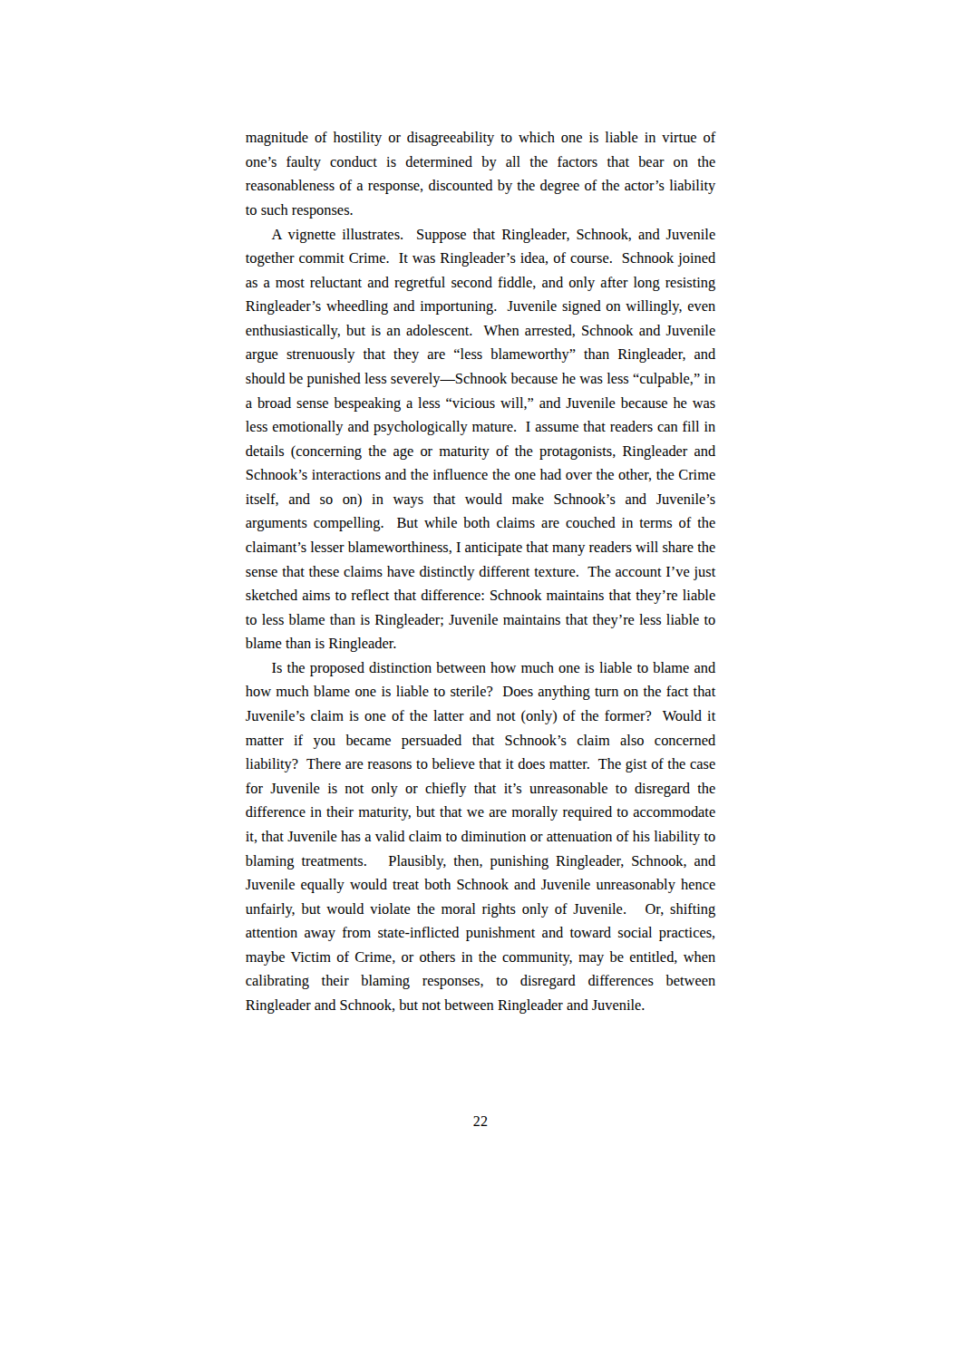magnitude of hostility or disagreeability to which one is liable in virtue of one’s faulty conduct is determined by all the factors that bear on the reasonableness of a response, discounted by the degree of the actor’s liability to such responses.
A vignette illustrates. Suppose that Ringleader, Schnook, and Juvenile together commit Crime. It was Ringleader’s idea, of course. Schnook joined as a most reluctant and regretful second fiddle, and only after long resisting Ringleader’s wheedling and importuning. Juvenile signed on willingly, even enthusiastically, but is an adolescent. When arrested, Schnook and Juvenile argue strenuously that they are “less blameworthy” than Ringleader, and should be punished less severely—Schnook because he was less “culpable,” in a broad sense bespeaking a less “vicious will,” and Juvenile because he was less emotionally and psychologically mature. I assume that readers can fill in details (concerning the age or maturity of the protagonists, Ringleader and Schnook’s interactions and the influence the one had over the other, the Crime itself, and so on) in ways that would make Schnook’s and Juvenile’s arguments compelling. But while both claims are couched in terms of the claimant’s lesser blameworthiness, I anticipate that many readers will share the sense that these claims have distinctly different texture. The account I’ve just sketched aims to reflect that difference: Schnook maintains that they’re liable to less blame than is Ringleader; Juvenile maintains that they’re less liable to blame than is Ringleader.
Is the proposed distinction between how much one is liable to blame and how much blame one is liable to sterile? Does anything turn on the fact that Juvenile’s claim is one of the latter and not (only) of the former? Would it matter if you became persuaded that Schnook’s claim also concerned liability? There are reasons to believe that it does matter. The gist of the case for Juvenile is not only or chiefly that it’s unreasonable to disregard the difference in their maturity, but that we are morally required to accommodate it, that Juvenile has a valid claim to diminution or attenuation of his liability to blaming treatments. Plausibly, then, punishing Ringleader, Schnook, and Juvenile equally would treat both Schnook and Juvenile unreasonably hence unfairly, but would violate the moral rights only of Juvenile. Or, shifting attention away from state-inflicted punishment and toward social practices, maybe Victim of Crime, or others in the community, may be entitled, when calibrating their blaming responses, to disregard differences between Ringleader and Schnook, but not between Ringleader and Juvenile.
22